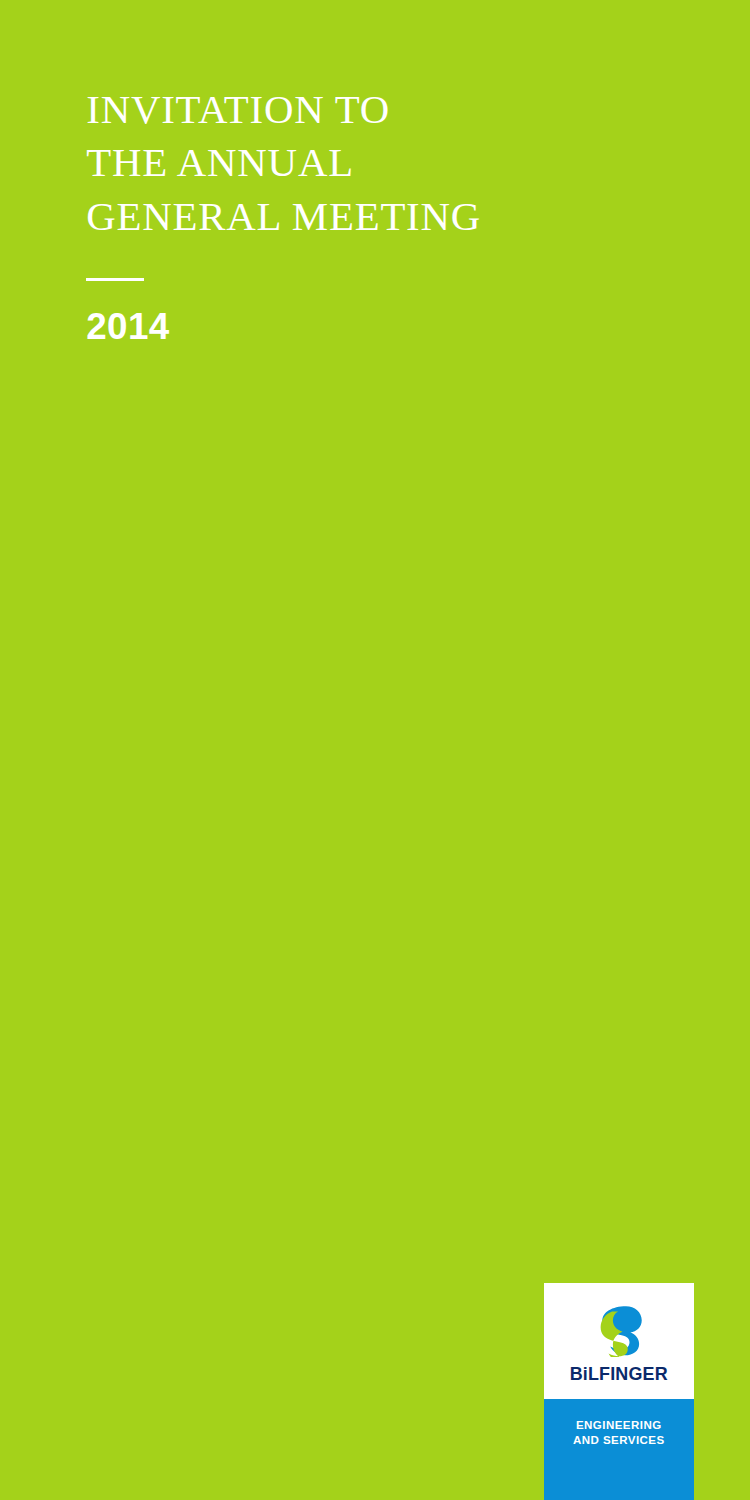Invitation to
the Annual
General Meeting
2014
Bi LFINGER
Engineering
and Services